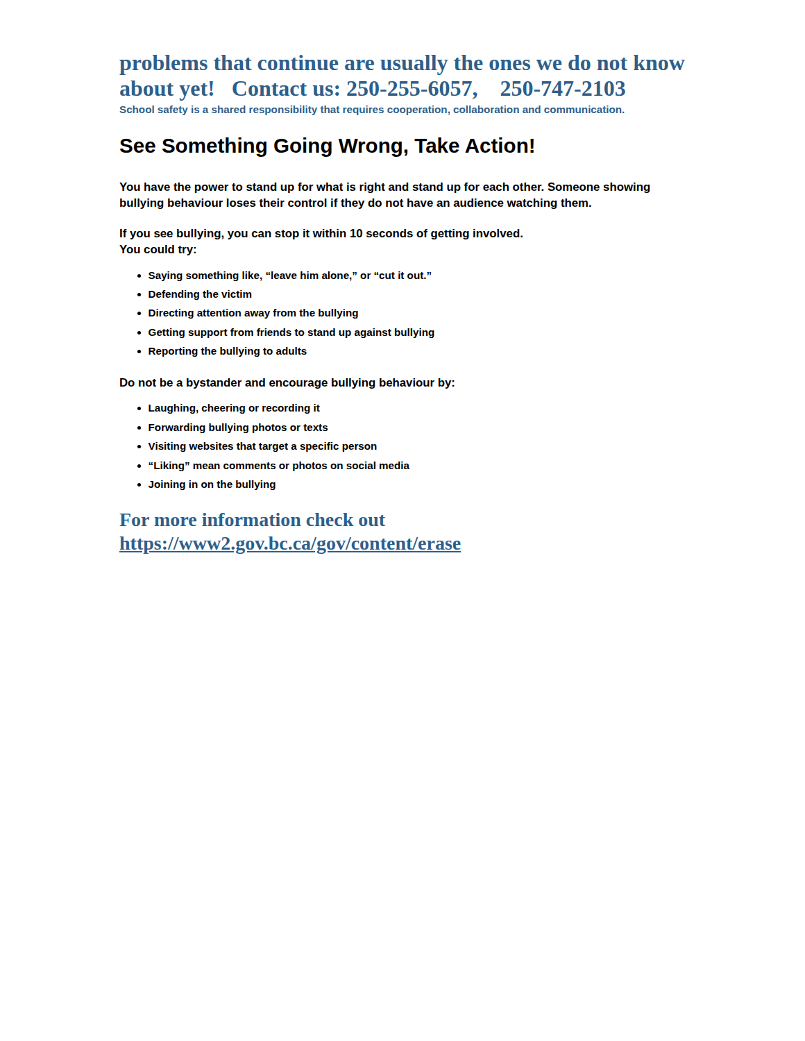problems that continue are usually the ones we do not know about yet! Contact us: 250-255-6057, 250-747-2103
School safety is a shared responsibility that requires cooperation, collaboration and communication.
See Something Going Wrong, Take Action!
You have the power to stand up for what is right and stand up for each other. Someone showing bullying behaviour loses their control if they do not have an audience watching them.
If you see bullying, you can stop it within 10 seconds of getting involved.
You could try:
Saying something like, “leave him alone,” or “cut it out.”
Defending the victim
Directing attention away from the bullying
Getting support from friends to stand up against bullying
Reporting the bullying to adults
Do not be a bystander and encourage bullying behaviour by:
Laughing, cheering or recording it
Forwarding bullying photos or texts
Visiting websites that target a specific person
“Liking” mean comments or photos on social media
Joining in on the bullying
For more information check out
https://www2.gov.bc.ca/gov/content/erase